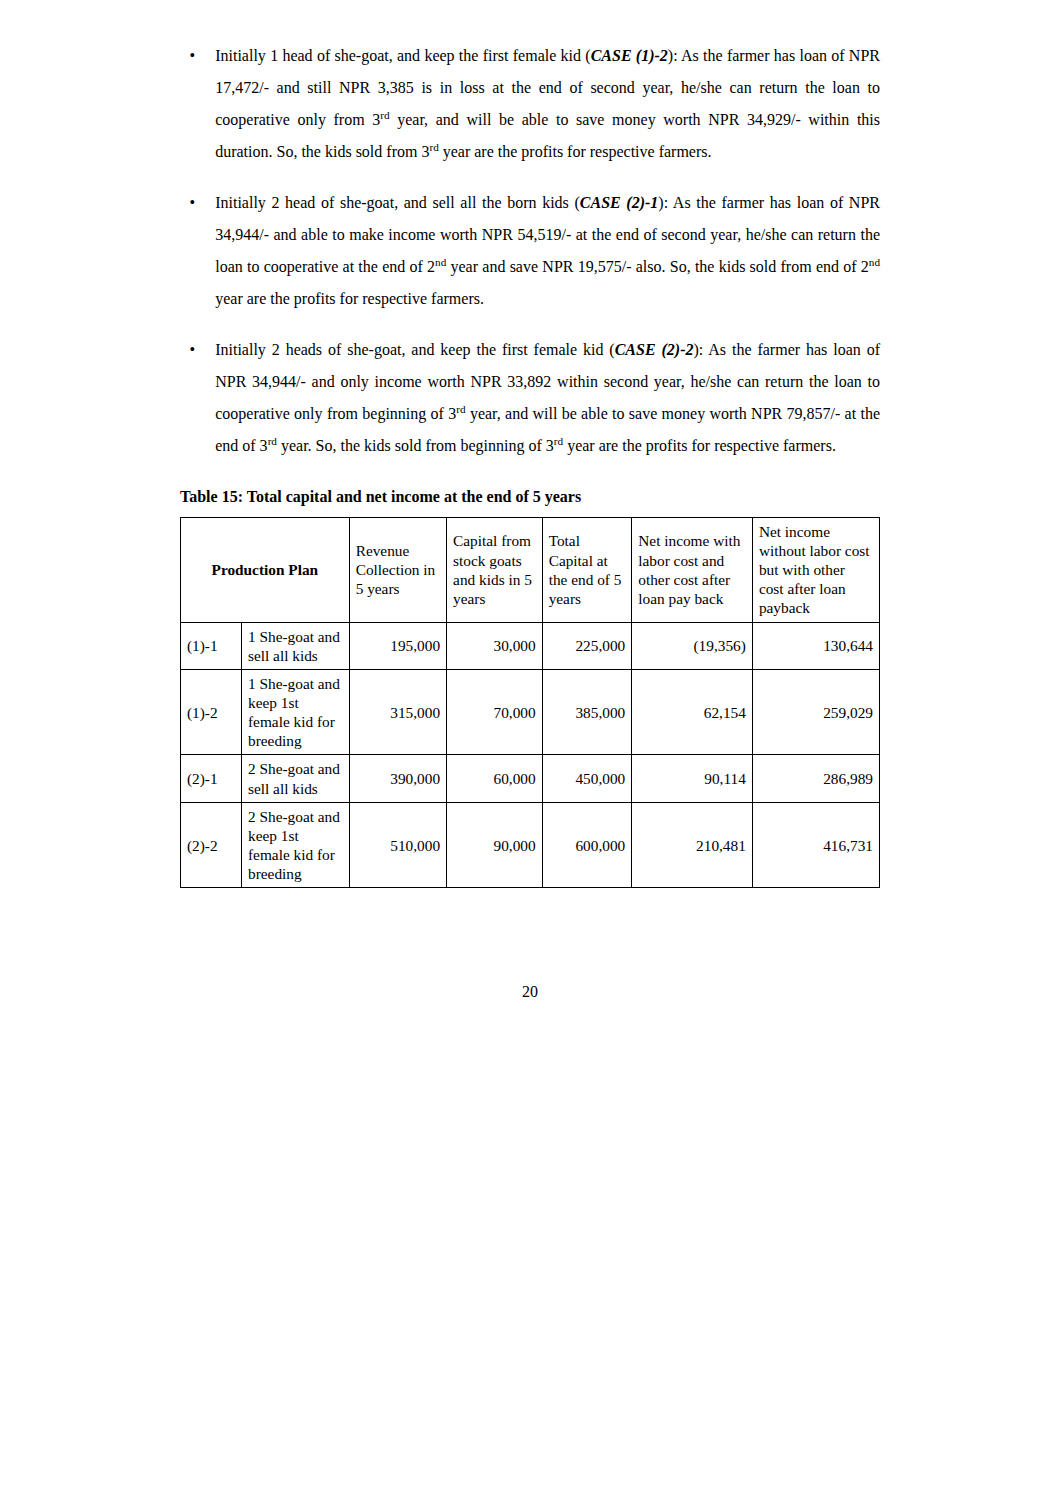Initially 1 head of she-goat, and keep the first female kid (CASE (1)-2): As the farmer has loan of NPR 17,472/- and still NPR 3,385 is in loss at the end of second year, he/she can return the loan to cooperative only from 3rd year, and will be able to save money worth NPR 34,929/- within this duration. So, the kids sold from 3rd year are the profits for respective farmers.
Initially 2 head of she-goat, and sell all the born kids (CASE (2)-1): As the farmer has loan of NPR 34,944/- and able to make income worth NPR 54,519/- at the end of second year, he/she can return the loan to cooperative at the end of 2nd year and save NPR 19,575/- also. So, the kids sold from end of 2nd year are the profits for respective farmers.
Initially 2 heads of she-goat, and keep the first female kid (CASE (2)-2): As the farmer has loan of NPR 34,944/- and only income worth NPR 33,892 within second year, he/she can return the loan to cooperative only from beginning of 3rd year, and will be able to save money worth NPR 79,857/- at the end of 3rd year. So, the kids sold from beginning of 3rd year are the profits for respective farmers.
Table 15: Total capital and net income at the end of 5 years
| Production Plan | Revenue Collection in 5 years | Capital from stock goats and kids in 5 years | Total Capital at the end of 5 years | Net income with labor cost and other cost after loan pay back | Net income without labor cost but with other cost after loan payback |
| --- | --- | --- | --- | --- | --- |
| (1)-1 | 1 She-goat and sell all kids | 195,000 | 30,000 | 225,000 | (19,356) | 130,644 |
| (1)-2 | 1 She-goat and keep 1st female kid for breeding | 315,000 | 70,000 | 385,000 | 62,154 | 259,029 |
| (2)-1 | 2 She-goat and sell all kids | 390,000 | 60,000 | 450,000 | 90,114 | 286,989 |
| (2)-2 | 2 She-goat and keep 1st female kid for breeding | 510,000 | 90,000 | 600,000 | 210,481 | 416,731 |
20